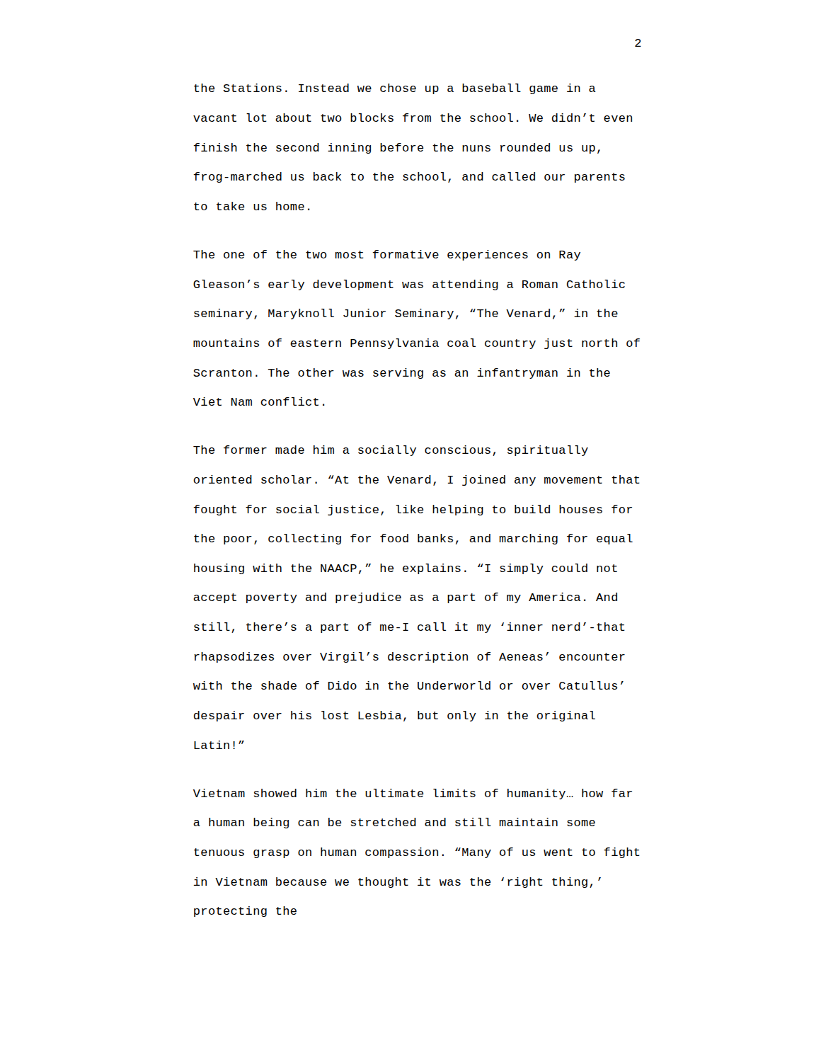2
the Stations. Instead we chose up a baseball game in a vacant lot about two blocks from the school. We didn’t even finish the second inning before the nuns rounded us up, frog-marched us back to the school, and called our parents to take us home.
The one of the two most formative experiences on Ray Gleason’s early development was attending a Roman Catholic seminary, Maryknoll Junior Seminary, “The Venard,” in the mountains of eastern Pennsylvania coal country just north of Scranton. The other was serving as an infantryman in the Viet Nam conflict.
The former made him a socially conscious, spiritually oriented scholar. “At the Venard, I joined any movement that fought for social justice, like helping to build houses for the poor, collecting for food banks, and marching for equal housing with the NAACP,” he explains. “I simply could not accept poverty and prejudice as a part of my America. And still, there’s a part of me-I call it my ‘inner nerd’-that rhapsodizes over Virgil’s description of Aeneas’ encounter with the shade of Dido in the Underworld or over Catullus’ despair over his lost Lesbia, but only in the original Latin!”
Vietnam showed him the ultimate limits of humanity… how far a human being can be stretched and still maintain some tenuous grasp on human compassion. “Many of us went to fight in Vietnam because we thought it was the ‘right thing,’ protecting the